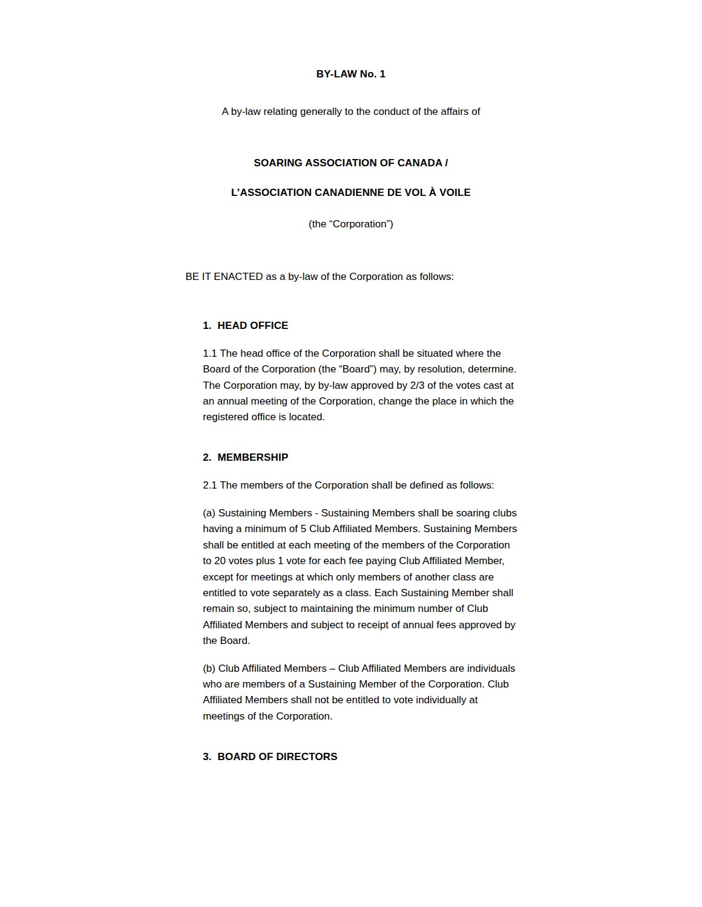BY-LAW No. 1
A by-law relating generally to the conduct of the affairs of
SOARING ASSOCIATION OF CANADA /
L’ASSOCIATION CANADIENNE DE VOL À VOILE
(the “Corporation”)
BE IT ENACTED as a by-law of the Corporation as follows:
1. HEAD OFFICE
1.1 The head office of the Corporation shall be situated where the Board of the Corporation (the “Board”) may, by resolution, determine. The Corporation may, by by-law approved by 2/3 of the votes cast at an annual meeting of the Corporation, change the place in which the registered office is located.
2. MEMBERSHIP
2.1 The members of the Corporation shall be defined as follows:
(a) Sustaining Members - Sustaining Members shall be soaring clubs having a minimum of 5 Club Affiliated Members. Sustaining Members shall be entitled at each meeting of the members of the Corporation to 20 votes plus 1 vote for each fee paying Club Affiliated Member, except for meetings at which only members of another class are entitled to vote separately as a class. Each Sustaining Member shall remain so, subject to maintaining the minimum number of Club Affiliated Members and subject to receipt of annual fees approved by the Board.
(b) Club Affiliated Members – Club Affiliated Members are individuals who are members of a Sustaining Member of the Corporation. Club Affiliated Members shall not be entitled to vote individually at meetings of the Corporation.
3. BOARD OF DIRECTORS